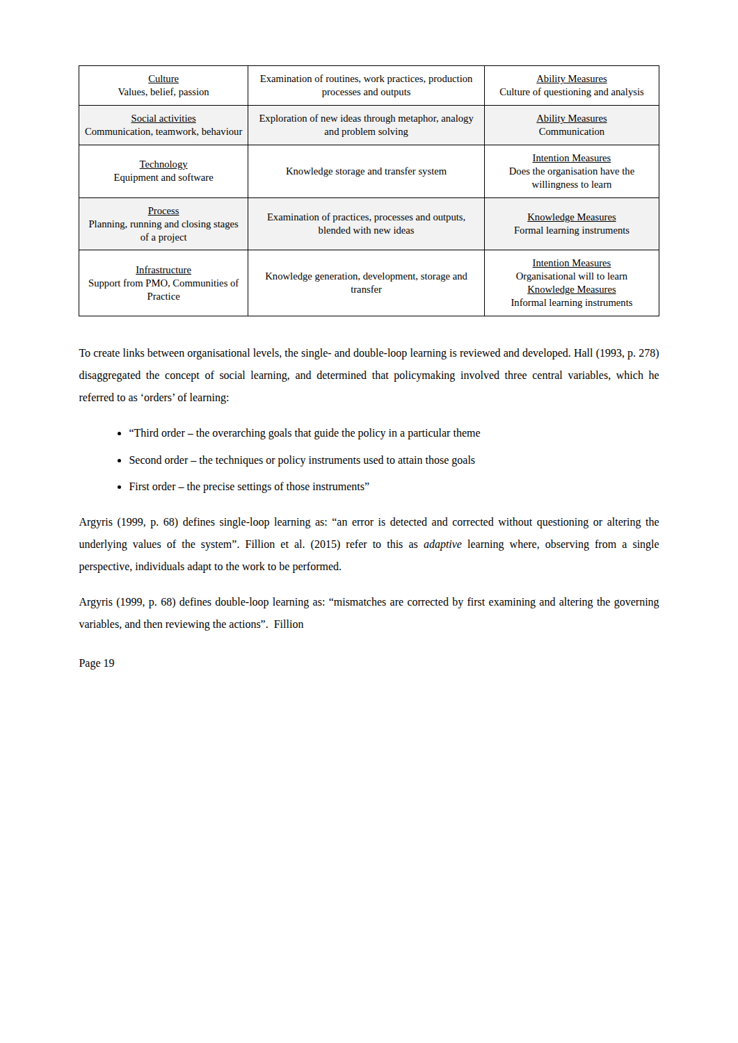| Culture Values, belief, passion | Examination of routines, work practices, production processes and outputs | Ability Measures Culture of questioning and analysis |
| Social activities Communication, teamwork, behaviour | Exploration of new ideas through metaphor, analogy and problem solving | Ability Measures Communication |
| Technology Equipment and software | Knowledge storage and transfer system | Intention Measures Does the organisation have the willingness to learn |
| Process Planning, running and closing stages of a project | Examination of practices, processes and outputs, blended with new ideas | Knowledge Measures Formal learning instruments |
| Infrastructure Support from PMO, Communities of Practice | Knowledge generation, development, storage and transfer | Intention Measures Organisational will to learn Knowledge Measures Informal learning instruments |
To create links between organisational levels, the single- and double-loop learning is reviewed and developed. Hall (1993, p. 278) disaggregated the concept of social learning, and determined that policymaking involved three central variables, which he referred to as ‘orders’ of learning:
“Third order – the overarching goals that guide the policy in a particular theme
Second order – the techniques or policy instruments used to attain those goals
First order – the precise settings of those instruments”
Argyris (1999, p. 68) defines single-loop learning as: “an error is detected and corrected without questioning or altering the underlying values of the system”. Fillion et al. (2015) refer to this as adaptive learning where, observing from a single perspective, individuals adapt to the work to be performed.
Argyris (1999, p. 68) defines double-loop learning as: “mismatches are corrected by first examining and altering the governing variables, and then reviewing the actions”. Fillion
Page 19